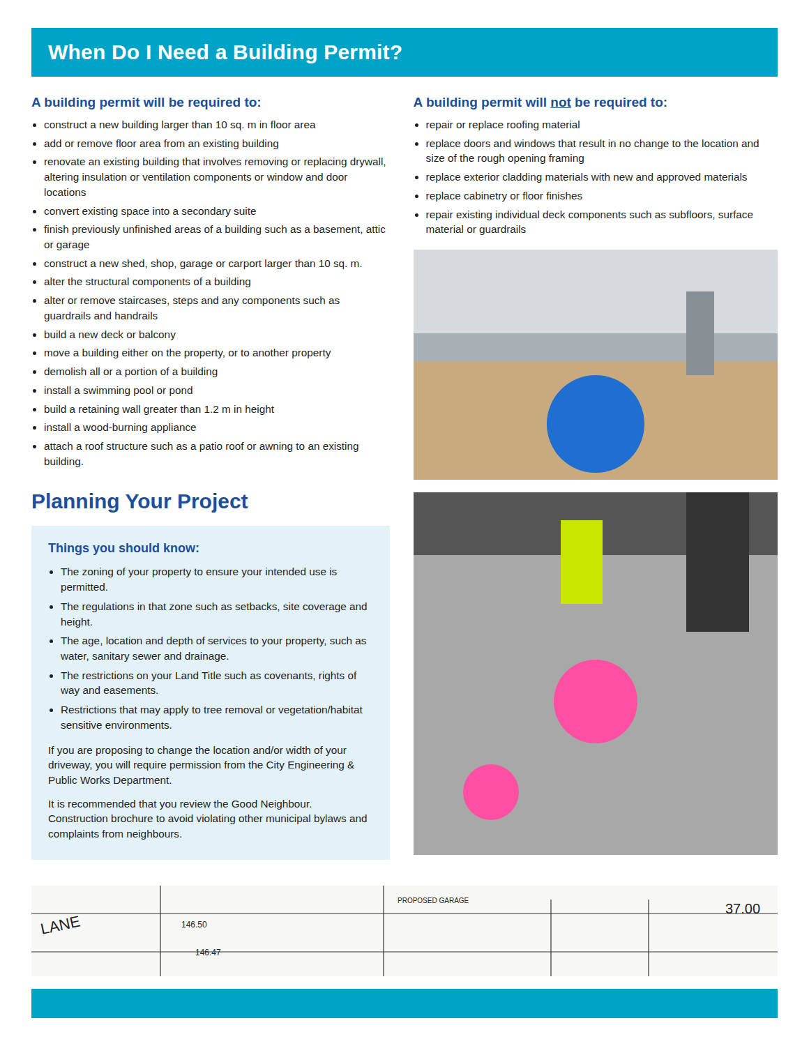When Do I Need a Building Permit?
A building permit will be required to:
construct a new building larger than 10 sq. m in floor area
add or remove floor area from an existing building
renovate an existing building that involves removing or replacing drywall, altering insulation or ventilation components or window and door locations
convert existing space into a secondary suite
finish previously unfinished areas of a building such as a basement, attic or garage
construct a new shed, shop, garage or carport larger than 10 sq. m.
alter the structural components of a building
alter or remove staircases, steps and any components such as guardrails and handrails
build a new deck or balcony
move a building either on the property, or to another property
demolish all or a portion of a building
install a swimming pool or pond
build a retaining wall greater than 1.2 m in height
install a wood-burning appliance
attach a roof structure such as a patio roof or awning to an existing building.
Planning Your Project
Things you should know:
The zoning of your property to ensure your intended use is permitted.
The regulations in that zone such as setbacks, site coverage and height.
The age, location and depth of services to your property, such as water, sanitary sewer and drainage.
The restrictions on your Land Title such as covenants, rights of way and easements.
Restrictions that may apply to tree removal or vegetation/habitat sensitive environments.
If you are proposing to change the location and/or width of your driveway, you will require permission from the City Engineering & Public Works Department.
It is recommended that you review the Good Neighbour. Construction brochure to avoid violating other municipal bylaws and complaints from neighbours.
A building permit will not be required to:
repair or replace roofing material
replace doors and windows that result in no change to the location and size of the rough opening framing
replace exterior cladding materials with new and approved materials
replace cabinetry or floor finishes
repair existing individual deck components such as subfloors, surface material or guardrails